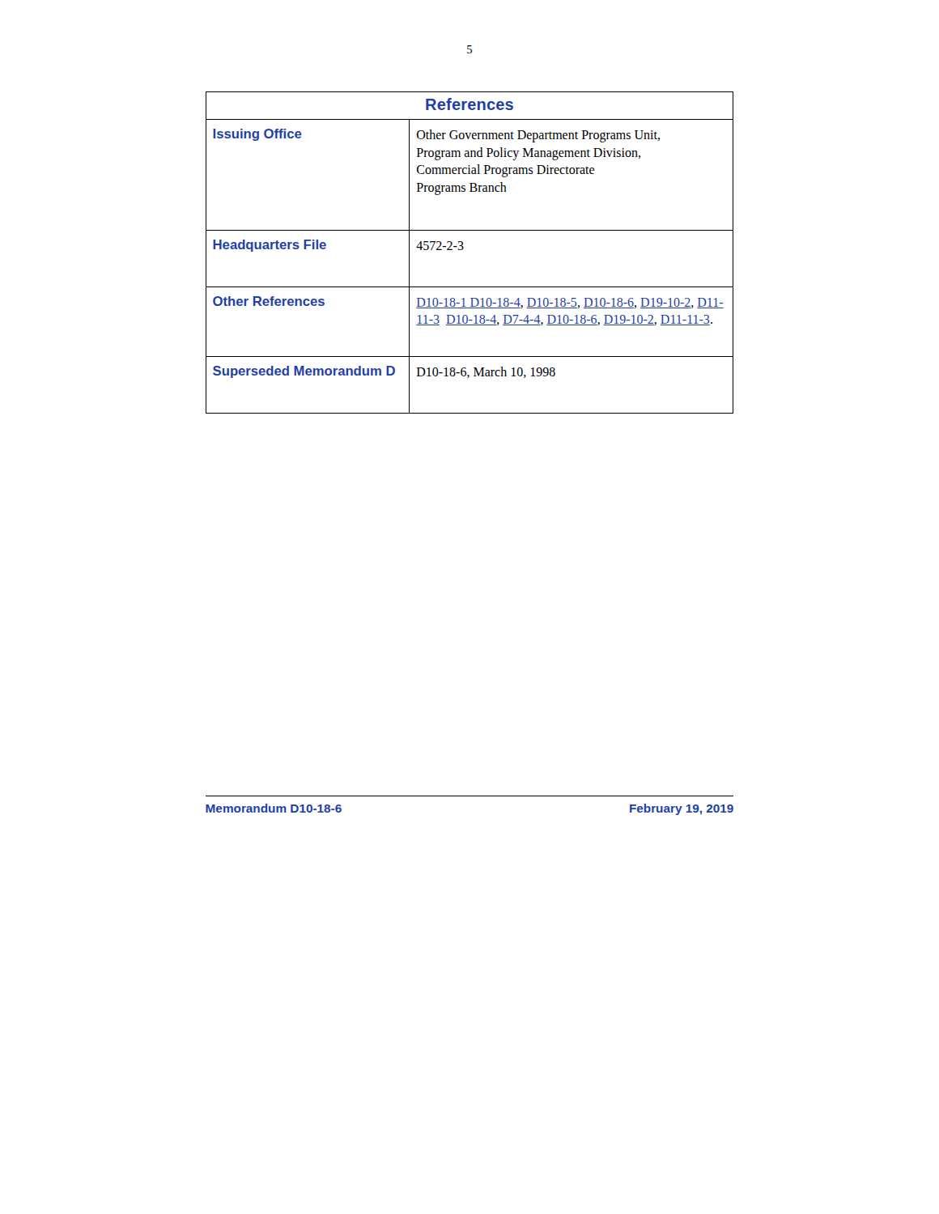5
References
| Issuing Office | Other Government Department Programs Unit, Program and Policy Management Division, Commercial Programs Directorate Programs Branch |
| Headquarters File | 4572-2-3 |
| Other References | D10-18-1 D10-18-4 , D10-18-5 , D10-18-6 , D19-10-2 , D11-11-3 D10-18-4 , D7-4-4 , D10-18-6 , D19-10-2 , D11-11-3 . |
| Superseded Memorandum D | D10-18-6, March 10, 1998 |
Memorandum D10-18-6 February 19, 2019